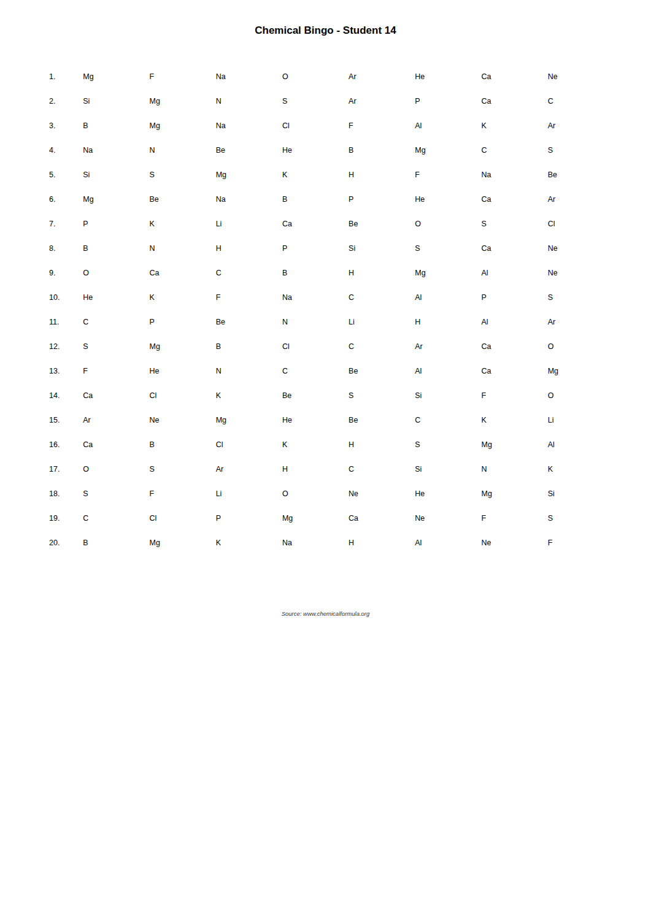Chemical Bingo - Student 14
| 1. | Mg | F | Na | O | Ar | He | Ca | Ne |
| 2. | Si | Mg | N | S | Ar | P | Ca | C |
| 3. | B | Mg | Na | Cl | F | Al | K | Ar |
| 4. | Na | N | Be | He | B | Mg | C | S |
| 5. | Si | S | Mg | K | H | F | Na | Be |
| 6. | Mg | Be | Na | B | P | He | Ca | Ar |
| 7. | P | K | Li | Ca | Be | O | S | Cl |
| 8. | B | N | H | P | Si | S | Ca | Ne |
| 9. | O | Ca | C | B | H | Mg | Al | Ne |
| 10. | He | K | F | Na | C | Al | P | S |
| 11. | C | P | Be | N | Li | H | Al | Ar |
| 12. | S | Mg | B | Cl | C | Ar | Ca | O |
| 13. | F | He | N | C | Be | Al | Ca | Mg |
| 14. | Ca | Cl | K | Be | S | Si | F | O |
| 15. | Ar | Ne | Mg | He | Be | C | K | Li |
| 16. | Ca | B | Cl | K | H | S | Mg | Al |
| 17. | O | S | Ar | H | C | Si | N | K |
| 18. | S | F | Li | O | Ne | He | Mg | Si |
| 19. | C | Cl | P | Mg | Ca | Ne | F | S |
| 20. | B | Mg | K | Na | H | Al | Ne | F |
Source: www.chemicalformula.org